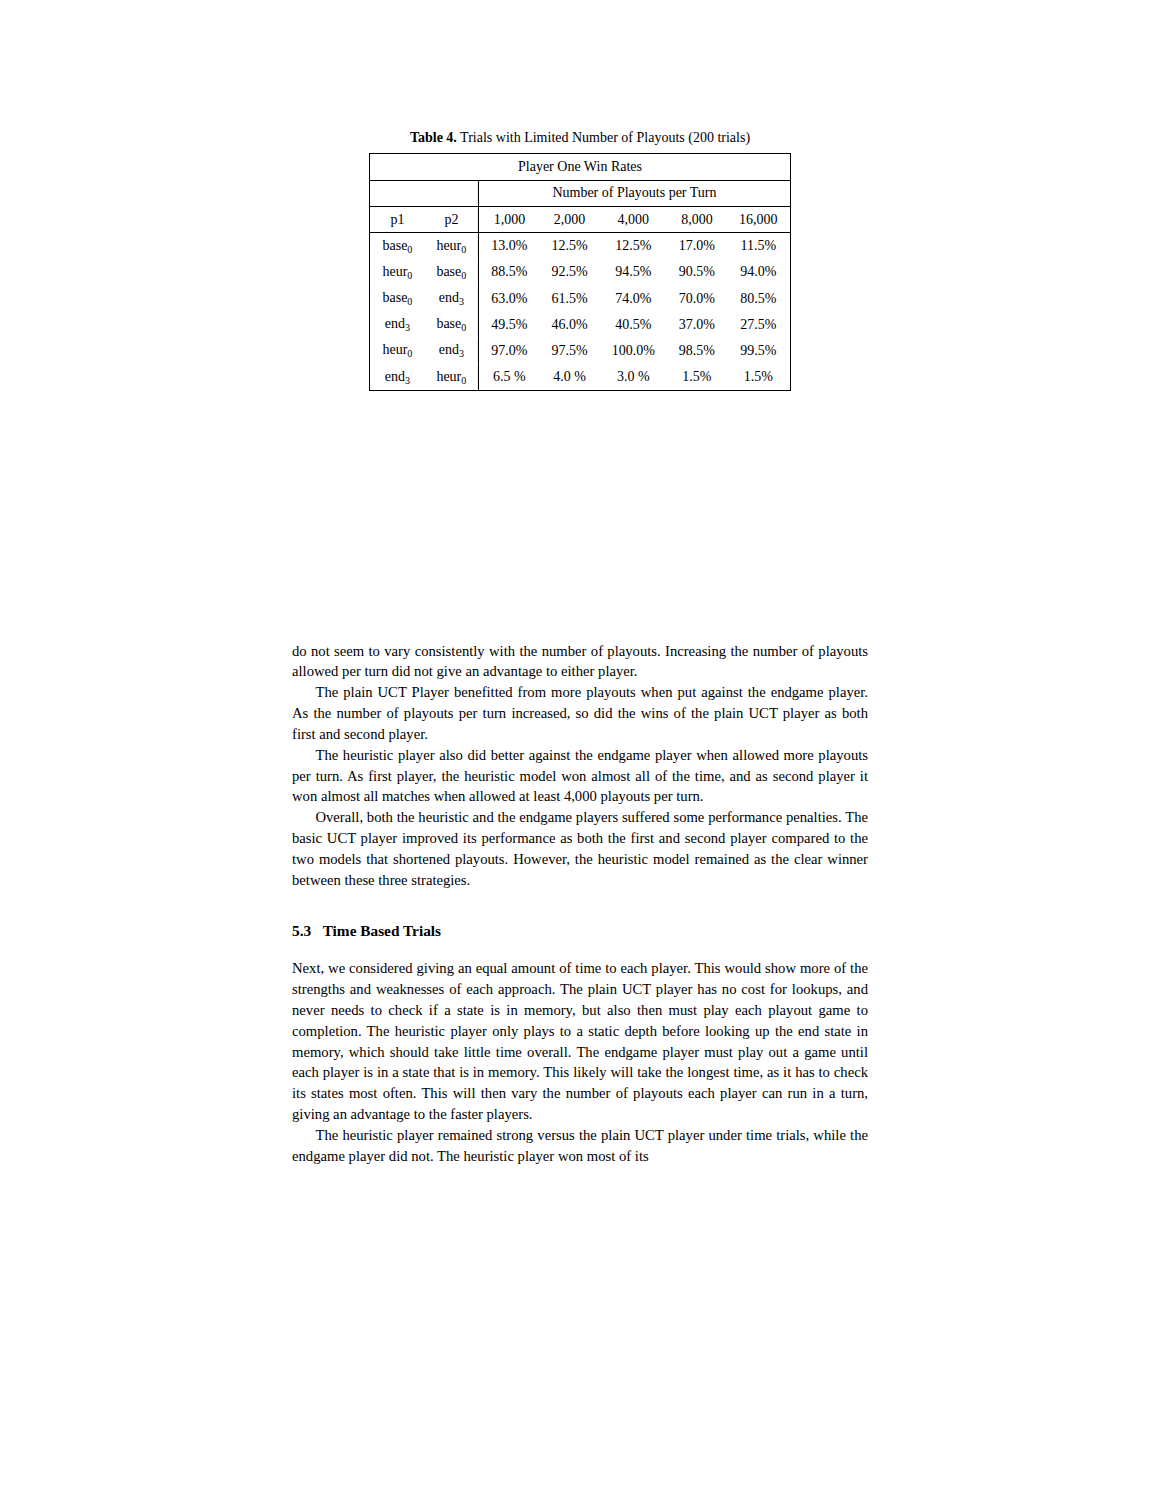Table 4. Trials with Limited Number of Playouts (200 trials)
| Player One Win Rates |
| | | Number of Playouts per Turn |
| p1 | p2 | 1,000 | 2,000 | 4,000 | 8,000 | 16,000 |
| base 0 | heur 0 | 13.0% | 12.5% | 12.5% | 17.0% | 11.5% |
| heur 0 | base 0 | 88.5% | 92.5% | 94.5% | 90.5% | 94.0% |
| base 0 | end 3 | 63.0% | 61.5% | 74.0% | 70.0% | 80.5% |
| end 3 | base 0 | 49.5% | 46.0% | 40.5% | 37.0% | 27.5% |
| heur 0 | end 3 | 97.0% | 97.5% | 100.0% | 98.5% | 99.5% |
| end 3 | heur 0 | 6.5 % | 4.0 % | 3.0 % | 1.5% | 1.5% |
do not seem to vary consistently with the number of playouts. Increasing the number of playouts allowed per turn did not give an advantage to either player.
The plain UCT Player benefitted from more playouts when put against the endgame player. As the number of playouts per turn increased, so did the wins of the plain UCT player as both first and second player.
The heuristic player also did better against the endgame player when allowed more playouts per turn. As first player, the heuristic model won almost all of the time, and as second player it won almost all matches when allowed at least 4,000 playouts per turn.
Overall, both the heuristic and the endgame players suffered some performance penalties. The basic UCT player improved its performance as both the first and second player compared to the two models that shortened playouts. However, the heuristic model remained as the clear winner between these three strategies.
5.3 Time Based Trials
Next, we considered giving an equal amount of time to each player. This would show more of the strengths and weaknesses of each approach. The plain UCT player has no cost for lookups, and never needs to check if a state is in memory, but also then must play each playout game to completion. The heuristic player only plays to a static depth before looking up the end state in memory, which should take little time overall. The endgame player must play out a game until each player is in a state that is in memory. This likely will take the longest time, as it has to check its states most often. This will then vary the number of playouts each player can run in a turn, giving an advantage to the faster players.
The heuristic player remained strong versus the plain UCT player under time trials, while the endgame player did not. The heuristic player won most of its